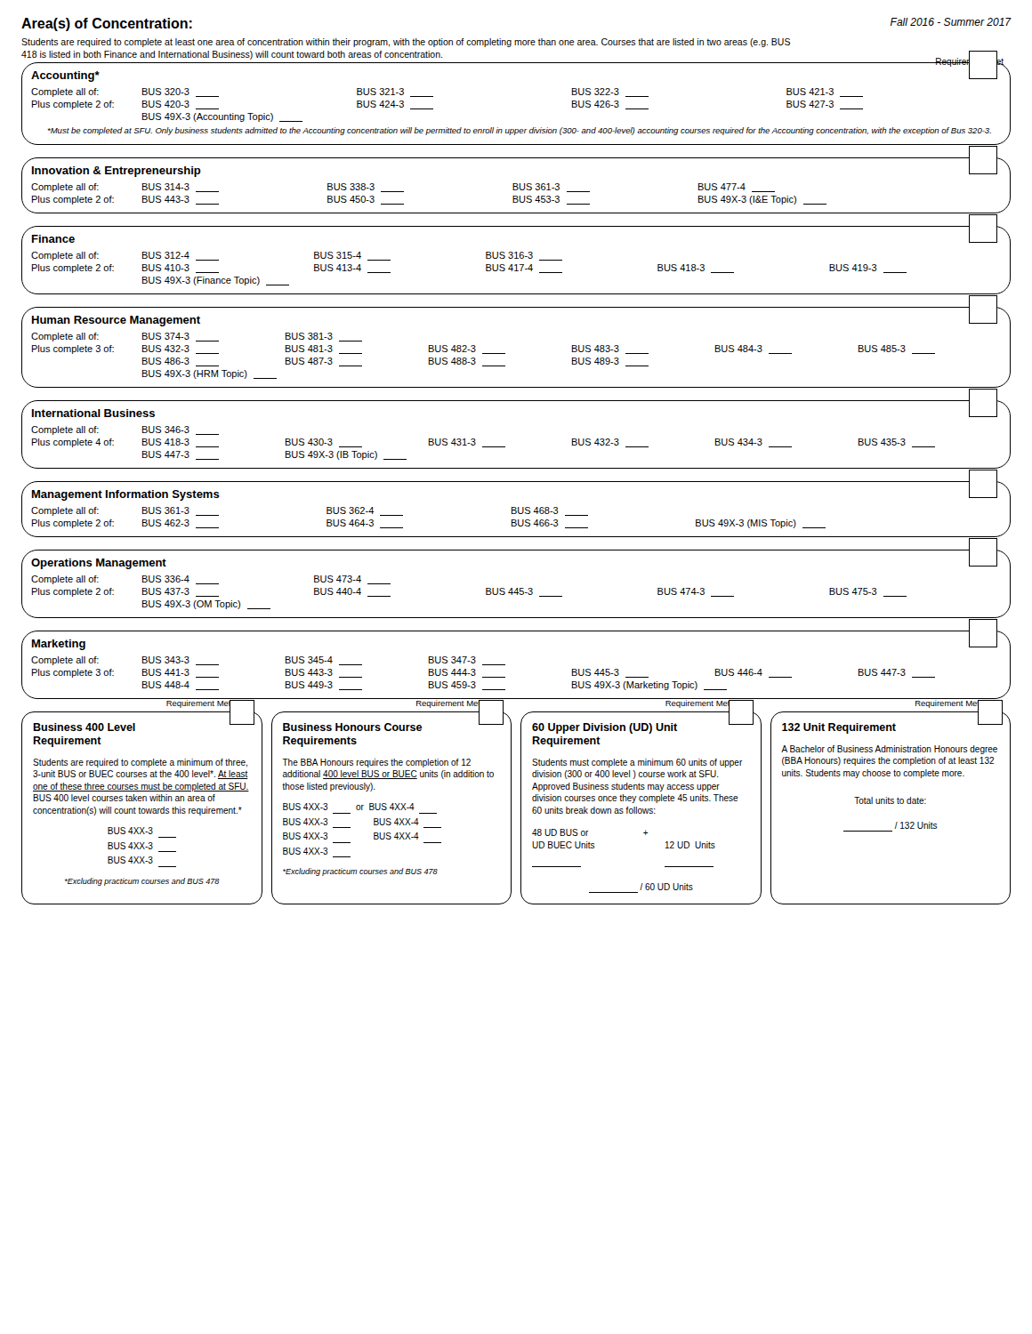Fall 2016 - Summer 2017
Area(s) of Concentration:
Students are required to complete at least one area of concentration within their program, with the option of completing more than one area. Courses that are listed in two areas (e.g. BUS 418 is listed in both Finance and International Business) will count toward both areas of concentration.
Requirement Met
Accounting*
| Complete all of: | BUS 320-3 | BUS 321-3 | BUS 322-3 | BUS 421-3 |
| Plus complete 2 of: | BUS 420-3 | BUS 424-3 | BUS 426-3 | BUS 427-3 |
| | BUS 49X-3 (Accounting Topic) |
*Must be completed at SFU. Only business students admitted to the Accounting concentration will be permitted to enroll in upper division (300- and 400-level) accounting courses required for the Accounting concentration, with the exception of Bus 320-3.
Innovation & Entrepreneurship
| Complete all of: | BUS 314-3 | BUS 338-3 | BUS 361-3 | BUS 477-4 |
| Plus complete 2 of: | BUS 443-3 | BUS 450-3 | BUS 453-3 | BUS 49X-3 (I&E Topic) |
Finance
| Complete all of: | BUS 312-4 | BUS 315-4 | BUS 316-3 | | |
| Plus complete 2 of: | BUS 410-3 | BUS 413-4 | BUS 417-4 | BUS 418-3 | BUS 419-3 |
| | BUS 49X-3 (Finance Topic) |
Human Resource Management
| Complete all of: | BUS 374-3 | BUS 381-3 | | | | |
| Plus complete 3 of: | BUS 432-3 | BUS 481-3 | BUS 482-3 | BUS 483-3 | BUS 484-3 | BUS 485-3 |
| | BUS 486-3 | BUS 487-3 | BUS 488-3 | BUS 489-3 | | |
| | BUS 49X-3 (HRM Topic) |
International Business
| Complete all of: | BUS 346-3 | | | | | |
| Plus complete 4 of: | BUS 418-3 | BUS 430-3 | BUS 431-3 | BUS 432-3 | BUS 434-3 | BUS 435-3 |
| | BUS 447-3 | BUS 49X-3 (IB Topic) |
Management Information Systems
| Complete all of: | BUS 361-3 | BUS 362-4 | BUS 468-3 | |
| Plus complete 2 of: | BUS 462-3 | BUS 464-3 | BUS 466-3 | BUS 49X-3 (MIS Topic) |
Operations Management
| Complete all of: | BUS 336-4 | BUS 473-4 | | | |
| Plus complete 2 of: | BUS 437-3 | BUS 440-4 | BUS 445-3 | BUS 474-3 | BUS 475-3 |
| | BUS 49X-3 (OM Topic) |
Marketing
| Complete all of: | BUS 343-3 | BUS 345-4 | BUS 347-3 | | | |
| Plus complete 3 of: | BUS 441-3 | BUS 443-3 | BUS 444-3 | BUS 445-3 | BUS 446-4 | BUS 447-3 |
| | BUS 448-4 | BUS 449-3 | BUS 459-3 | BUS 49X-3 (Marketing Topic) |
Requirement Met
Business 400 Level
Requirement
Students are required to complete a minimum of three, 3-unit BUS or BUEC courses at the 400 level*. At least one of these three courses must be completed at SFU. BUS 400 level courses taken within an area of concentration(s) will count towards this requirement.*
BUS 4XX-3
BUS 4XX-3
BUS 4XX-3
*Excluding practicum courses and BUS 478
Requirement Met
Business Honours Course
Requirements
The BBA Honours requires the completion of 12 additional 400 level BUS or BUEC units (in addition to those listed previously).
BUS 4XX-3 or BUS 4XX-4
BUS 4XX-3 BUS 4XX-4
BUS 4XX-3 BUS 4XX-4
BUS 4XX-3
*Excluding practicum courses and BUS 478
Requirement Met
60 Upper Division (UD) Unit
Requirement
Students must complete a minimum 60 units of upper division (300 or 400 level ) course work at SFU. Approved Business students may access upper division courses once they complete 45 units. These 60 units break down as follows:
| 48 UD BUS or UD BUEC Units | + | 12 UD Units |
/ 60 UD Units
Requirement Met
132 Unit Requirement
A Bachelor of Business Administration Honours degree (BBA Honours) requires the completion of at least 132 units. Students may choose to complete more.
Total units to date:
/ 132 Units